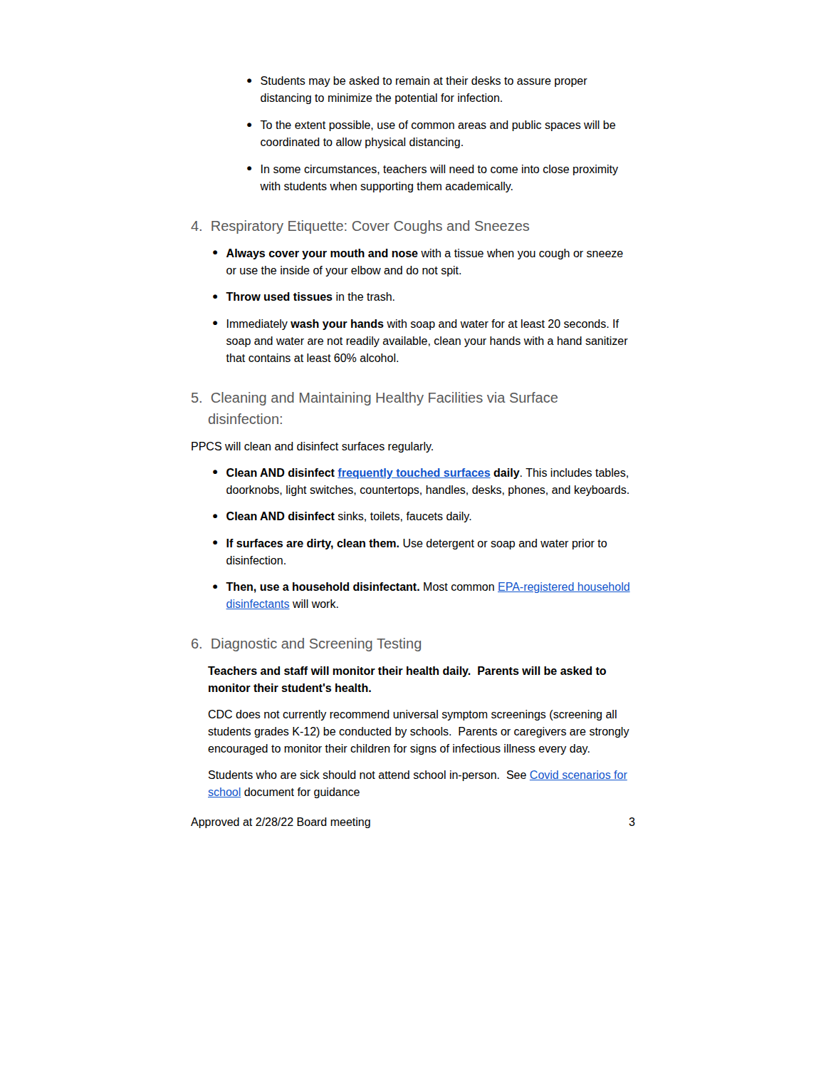Students may be asked to remain at their desks to assure proper distancing to minimize the potential for infection.
To the extent possible, use of common areas and public spaces will be coordinated to allow physical distancing.
In some circumstances, teachers will need to come into close proximity with students when supporting them academically.
4. Respiratory Etiquette: Cover Coughs and Sneezes
Always cover your mouth and nose with a tissue when you cough or sneeze or use the inside of your elbow and do not spit.
Throw used tissues in the trash.
Immediately wash your hands with soap and water for at least 20 seconds. If soap and water are not readily available, clean your hands with a hand sanitizer that contains at least 60% alcohol.
5. Cleaning and Maintaining Healthy Facilities via Surface disinfection:
PPCS will clean and disinfect surfaces regularly.
Clean AND disinfect frequently touched surfaces daily. This includes tables, doorknobs, light switches, countertops, handles, desks, phones, and keyboards.
Clean AND disinfect sinks, toilets, faucets daily.
If surfaces are dirty, clean them. Use detergent or soap and water prior to disinfection.
Then, use a household disinfectant. Most common EPA-registered household disinfectants will work.
6. Diagnostic and Screening Testing
Teachers and staff will monitor their health daily. Parents will be asked to monitor their student's health.
CDC does not currently recommend universal symptom screenings (screening all students grades K-12) be conducted by schools. Parents or caregivers are strongly encouraged to monitor their children for signs of infectious illness every day.
Students who are sick should not attend school in-person. See Covid scenarios for school document for guidance
Approved at 2/28/22 Board meeting 3